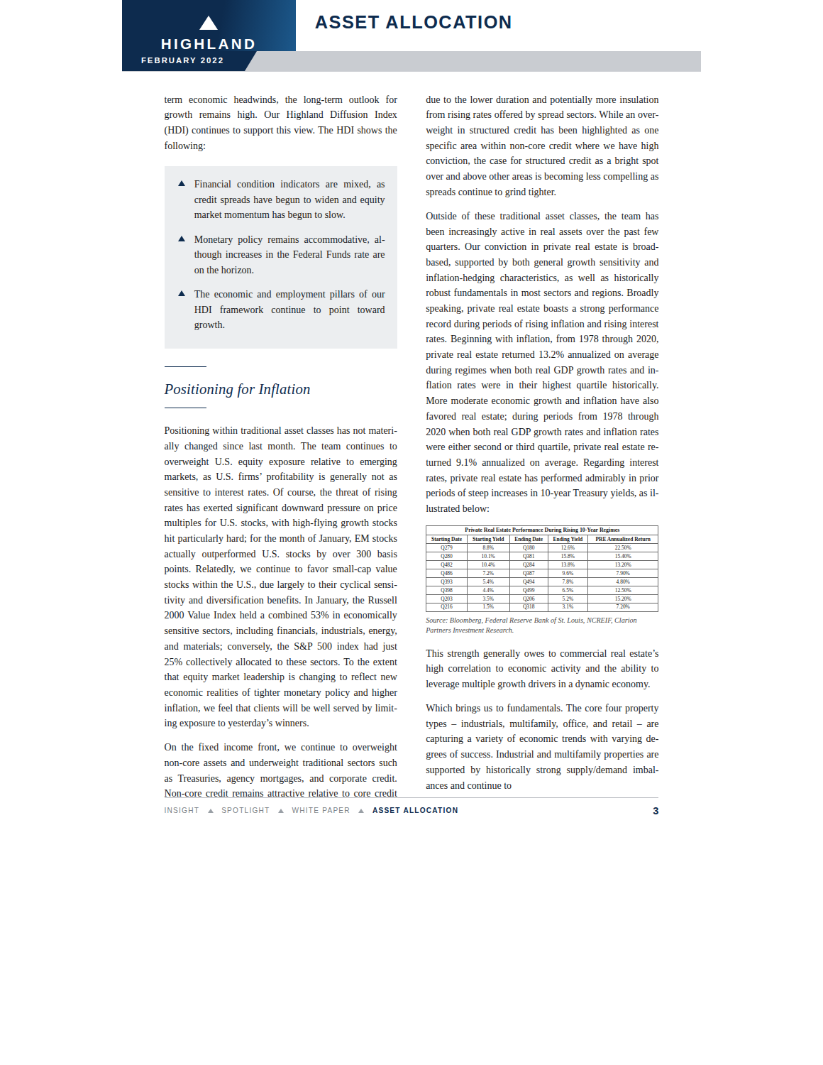HIGHLAND
ASSET ALLOCATION
FEBRUARY 2022
term economic headwinds, the long-term outlook for growth remains high. Our Highland Diffusion Index (HDI) continues to support this view. The HDI shows the following:
Financial condition indicators are mixed, as credit spreads have begun to widen and equity market momentum has begun to slow.
Monetary policy remains accommodative, although increases in the Federal Funds rate are on the horizon.
The economic and employment pillars of our HDI framework continue to point toward growth.
Positioning for Inflation
Positioning within traditional asset classes has not materially changed since last month. The team continues to overweight U.S. equity exposure relative to emerging markets, as U.S. firms’ profitability is generally not as sensitive to interest rates. Of course, the threat of rising rates has exerted significant downward pressure on price multiples for U.S. stocks, with high-flying growth stocks hit particularly hard; for the month of January, EM stocks actually outperformed U.S. stocks by over 300 basis points. Relatedly, we continue to favor small-cap value stocks within the U.S., due largely to their cyclical sensitivity and diversification benefits. In January, the Russell 2000 Value Index held a combined 53% in economically sensitive sectors, including financials, industrials, energy, and materials; conversely, the S&P 500 index had just 25% collectively allocated to these sectors. To the extent that equity market leadership is changing to reflect new economic realities of tighter monetary policy and higher inflation, we feel that clients will be well served by limiting exposure to yesterday’s winners.
On the fixed income front, we continue to overweight non-core assets and underweight traditional sectors such as Treasuries, agency mortgages, and corporate credit. Non-core credit remains attractive relative to core credit due to the lower duration and potentially more insulation from rising rates offered by spread sectors. While an overweight in structured credit has been highlighted as one specific area within non-core credit where we have high conviction, the case for structured credit as a bright spot over and above other areas is becoming less compelling as spreads continue to grind tighter.
Outside of these traditional asset classes, the team has been increasingly active in real assets over the past few quarters. Our conviction in private real estate is broad-based, supported by both general growth sensitivity and inflation-hedging characteristics, as well as historically robust fundamentals in most sectors and regions. Broadly speaking, private real estate boasts a strong performance record during periods of rising inflation and rising interest rates. Beginning with inflation, from 1978 through 2020, private real estate returned 13.2% annualized on average during regimes when both real GDP growth rates and inflation rates were in their highest quartile historically. More moderate economic growth and inflation have also favored real estate; during periods from 1978 through 2020 when both real GDP growth rates and inflation rates were either second or third quartile, private real estate returned 9.1% annualized on average. Regarding interest rates, private real estate has performed admirably in prior periods of steep increases in 10-year Treasury yields, as illustrated below:
Private Real Estate Performance During Rising 10-Year Regimes
| Starting Date | Starting Yield | Ending Date | Ending Yield | PRE Annualized Return |
| --- | --- | --- | --- | --- |
| Q279 | 8.8% | Q180 | 12.6% | 22.50% |
| Q280 | 10.1% | Q381 | 15.8% | 15.40% |
| Q482 | 10.4% | Q284 | 13.8% | 13.20% |
| Q486 | 7.2% | Q387 | 9.6% | 7.90% |
| Q393 | 5.4% | Q494 | 7.8% | 4.80% |
| Q398 | 4.4% | Q499 | 6.5% | 12.50% |
| Q203 | 3.5% | Q206 | 5.2% | 15.20% |
| Q216 | 1.5% | Q318 | 3.1% | 7.20% |
Source: Bloomberg, Federal Reserve Bank of St. Louis, NCREIF, Clarion Partners Investment Research.
This strength generally owes to commercial real estate’s high correlation to economic activity and the ability to leverage multiple growth drivers in a dynamic economy.
Which brings us to fundamentals. The core four property types – industrials, multifamily, office, and retail – are capturing a variety of economic trends with varying degrees of success. Industrial and multifamily properties are supported by historically strong supply/demand imbalances and continue to
INSIGHT SPOTLIGHT WHITE PAPER ASSET ALLOCATION
3